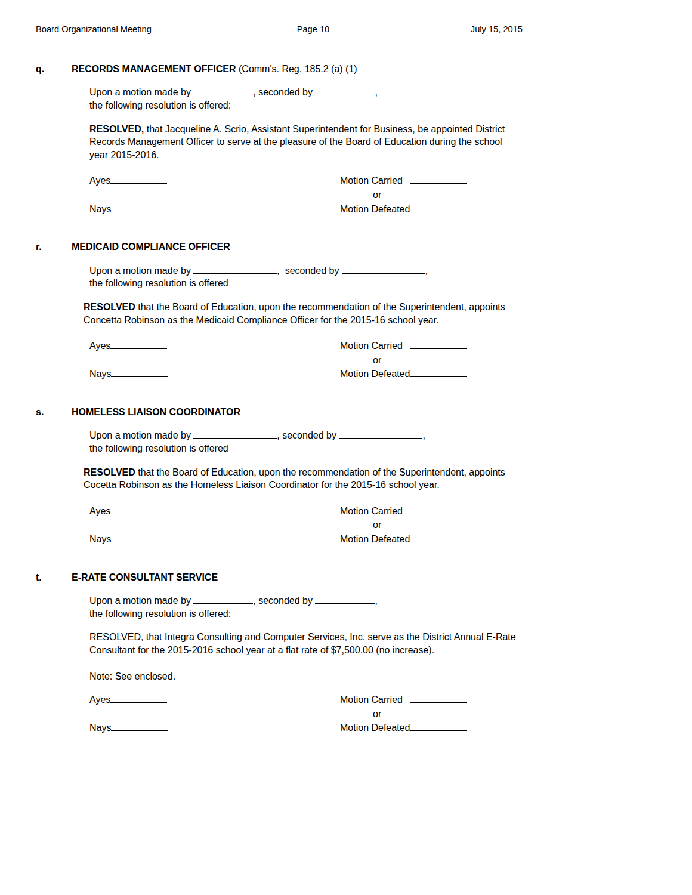Board Organizational Meeting
Page 10
July 15, 2015
q.
RECORDS MANAGEMENT OFFICER (Comm's. Reg. 185.2 (a) (1)
Upon a motion made by , seconded by , the following resolution is offered:
RESOLVED, that Jacqueline A. Scrio, Assistant Superintendent for Business, be appointed District Records Management Officer to serve at the pleasure of the Board of Education during the school year 2015-2016.
Ayes
Motion Carried
or
Nays
Motion Defeated
r.
MEDICAID COMPLIANCE OFFICER
Upon a motion made by , seconded by , the following resolution is offered
RESOLVED that the Board of Education, upon the recommendation of the Superintendent, appoints Concetta Robinson as the Medicaid Compliance Officer for the 2015-16 school year.
Ayes
Motion Carried
or
Nays
Motion Defeated
s.
HOMELESS LIAISON COORDINATOR
Upon a motion made by , seconded by , the following resolution is offered
RESOLVED that the Board of Education, upon the recommendation of the Superintendent, appoints Cocetta Robinson as the Homeless Liaison Coordinator for the 2015-16 school year.
Ayes
Motion Carried
or
Nays
Motion Defeated
t.
E-RATE CONSULTANT SERVICE
Upon a motion made by , seconded by , the following resolution is offered:
RESOLVED, that Integra Consulting and Computer Services, Inc. serve as the District Annual E-Rate Consultant for the 2015-2016 school year at a flat rate of $7,500.00 (no increase).
Note: See enclosed.
Ayes
Motion Carried
or
Nays
Motion Defeated